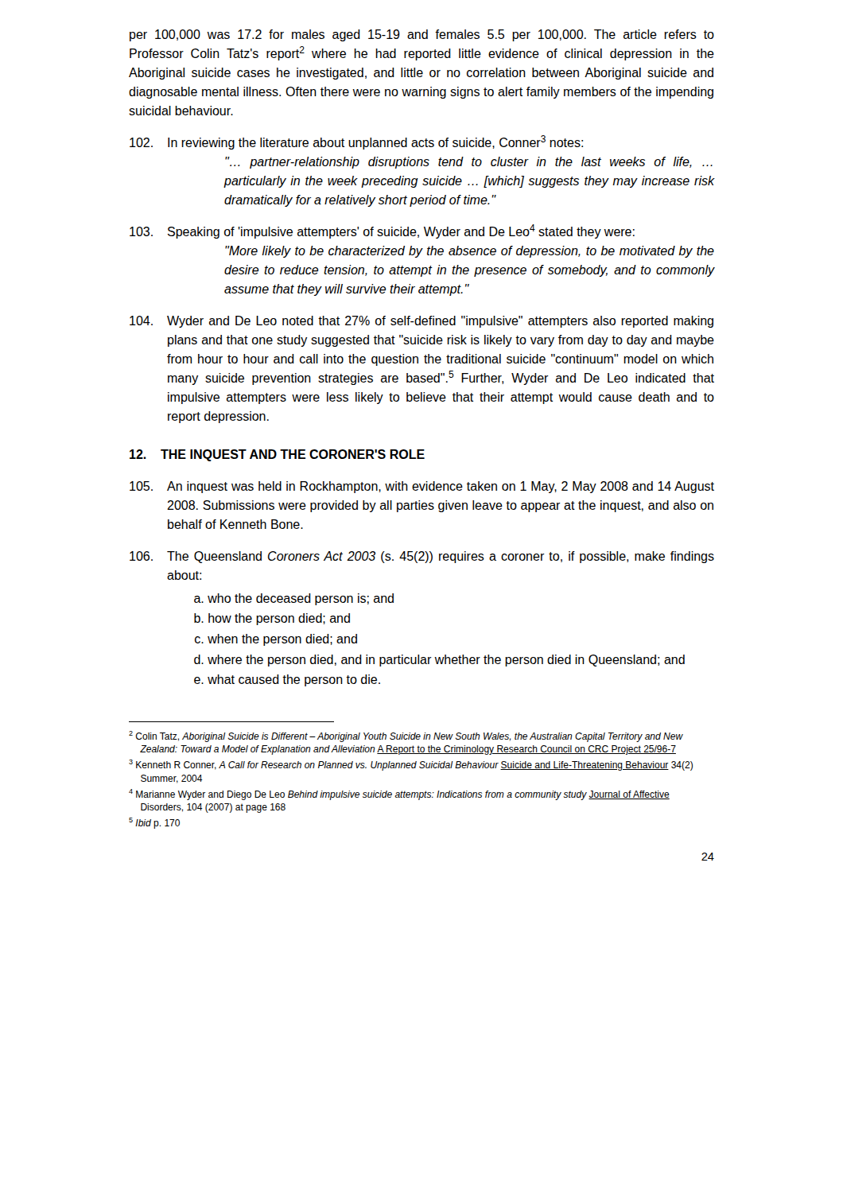per 100,000 was 17.2 for males aged 15-19 and females 5.5 per 100,000. The article refers to Professor Colin Tatz's report2 where he had reported little evidence of clinical depression in the Aboriginal suicide cases he investigated, and little or no correlation between Aboriginal suicide and diagnosable mental illness. Often there were no warning signs to alert family members of the impending suicidal behaviour.
102. In reviewing the literature about unplanned acts of suicide, Conner3 notes:
"… partner-relationship disruptions tend to cluster in the last weeks of life, … particularly in the week preceding suicide … [which] suggests they may increase risk dramatically for a relatively short period of time."
103. Speaking of 'impulsive attempters' of suicide, Wyder and De Leo4 stated they were:
"More likely to be characterized by the absence of depression, to be motivated by the desire to reduce tension, to attempt in the presence of somebody, and to commonly assume that they will survive their attempt."
104. Wyder and De Leo noted that 27% of self-defined "impulsive" attempters also reported making plans and that one study suggested that "suicide risk is likely to vary from day to day and maybe from hour to hour and call into the question the traditional suicide "continuum" model on which many suicide prevention strategies are based".5 Further, Wyder and De Leo indicated that impulsive attempters were less likely to believe that their attempt would cause death and to report depression.
12. The inquest and the Coroner's role
105. An inquest was held in Rockhampton, with evidence taken on 1 May, 2 May 2008 and 14 August 2008. Submissions were provided by all parties given leave to appear at the inquest, and also on behalf of Kenneth Bone.
106. The Queensland Coroners Act 2003 (s. 45(2)) requires a coroner to, if possible, make findings about:
who the deceased person is; and
how the person died; and
when the person died; and
where the person died, and in particular whether the person died in Queensland; and
what caused the person to die.
2 Colin Tatz, Aboriginal Suicide is Different – Aboriginal Youth Suicide in New South Wales, the Australian Capital Territory and New Zealand: Toward a Model of Explanation and Alleviation A Report to the Criminology Research Council on CRC Project 25/96-7
3 Kenneth R Conner, A Call for Research on Planned vs. Unplanned Suicidal Behaviour Suicide and Life-Threatening Behaviour 34(2) Summer, 2004
4 Marianne Wyder and Diego De Leo Behind impulsive suicide attempts: Indications from a community study Journal of Affective Disorders, 104 (2007) at page 168
5 Ibid p. 170
24